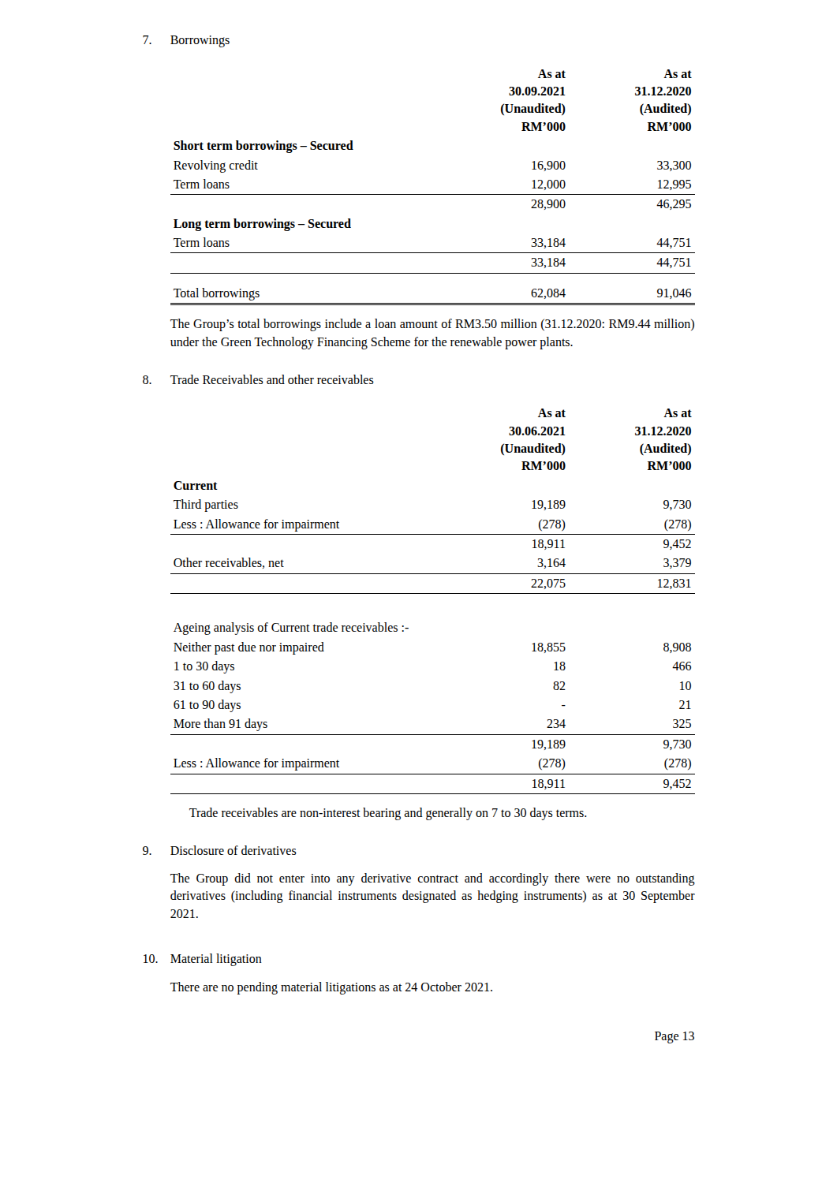Borrowings
| | As at 30.09.2021 (Unaudited) RM’000 | As at 31.12.2020 (Audited) RM’000 |
| Short term borrowings – Secured | | |
| Revolving credit | 16,900 | 33,300 |
| Term loans | 12,000 | 12,995 |
| | 28,900 | 46,295 |
| Long term borrowings – Secured | | |
| Term loans | 33,184 | 44,751 |
| | 33,184 | 44,751 |
| Total borrowings | 62,084 | 91,046 |
The Group’s total borrowings include a loan amount of RM3.50 million (31.12.2020: RM9.44 million) under the Green Technology Financing Scheme for the renewable power plants.
Trade Receivables and other receivables
| | As at 30.06.2021 (Unaudited) RM’000 | As at 31.12.2020 (Audited) RM’000 |
| Current | | |
| Third parties | 19,189 | 9,730 |
| Less : Allowance for impairment | (278) | (278) |
| | 18,911 | 9,452 |
| Other receivables, net | 3,164 | 3,379 |
| | 22,075 | 12,831 |
| Ageing analysis of Current trade receivables :- | | |
| Neither past due nor impaired | 18,855 | 8,908 |
| 1 to 30 days | 18 | 466 |
| 31 to 60 days | 82 | 10 |
| 61 to 90 days | - | 21 |
| More than 91 days | 234 | 325 |
| | 19,189 | 9,730 |
| Less : Allowance for impairment | (278) | (278) |
| | 18,911 | 9,452 |
Trade receivables are non-interest bearing and generally on 7 to 30 days terms.
Disclosure of derivatives
The Group did not enter into any derivative contract and accordingly there were no outstanding derivatives (including financial instruments designated as hedging instruments) as at 30 September 2021.
Material litigation
There are no pending material litigations as at 24 October 2021.
Page 13